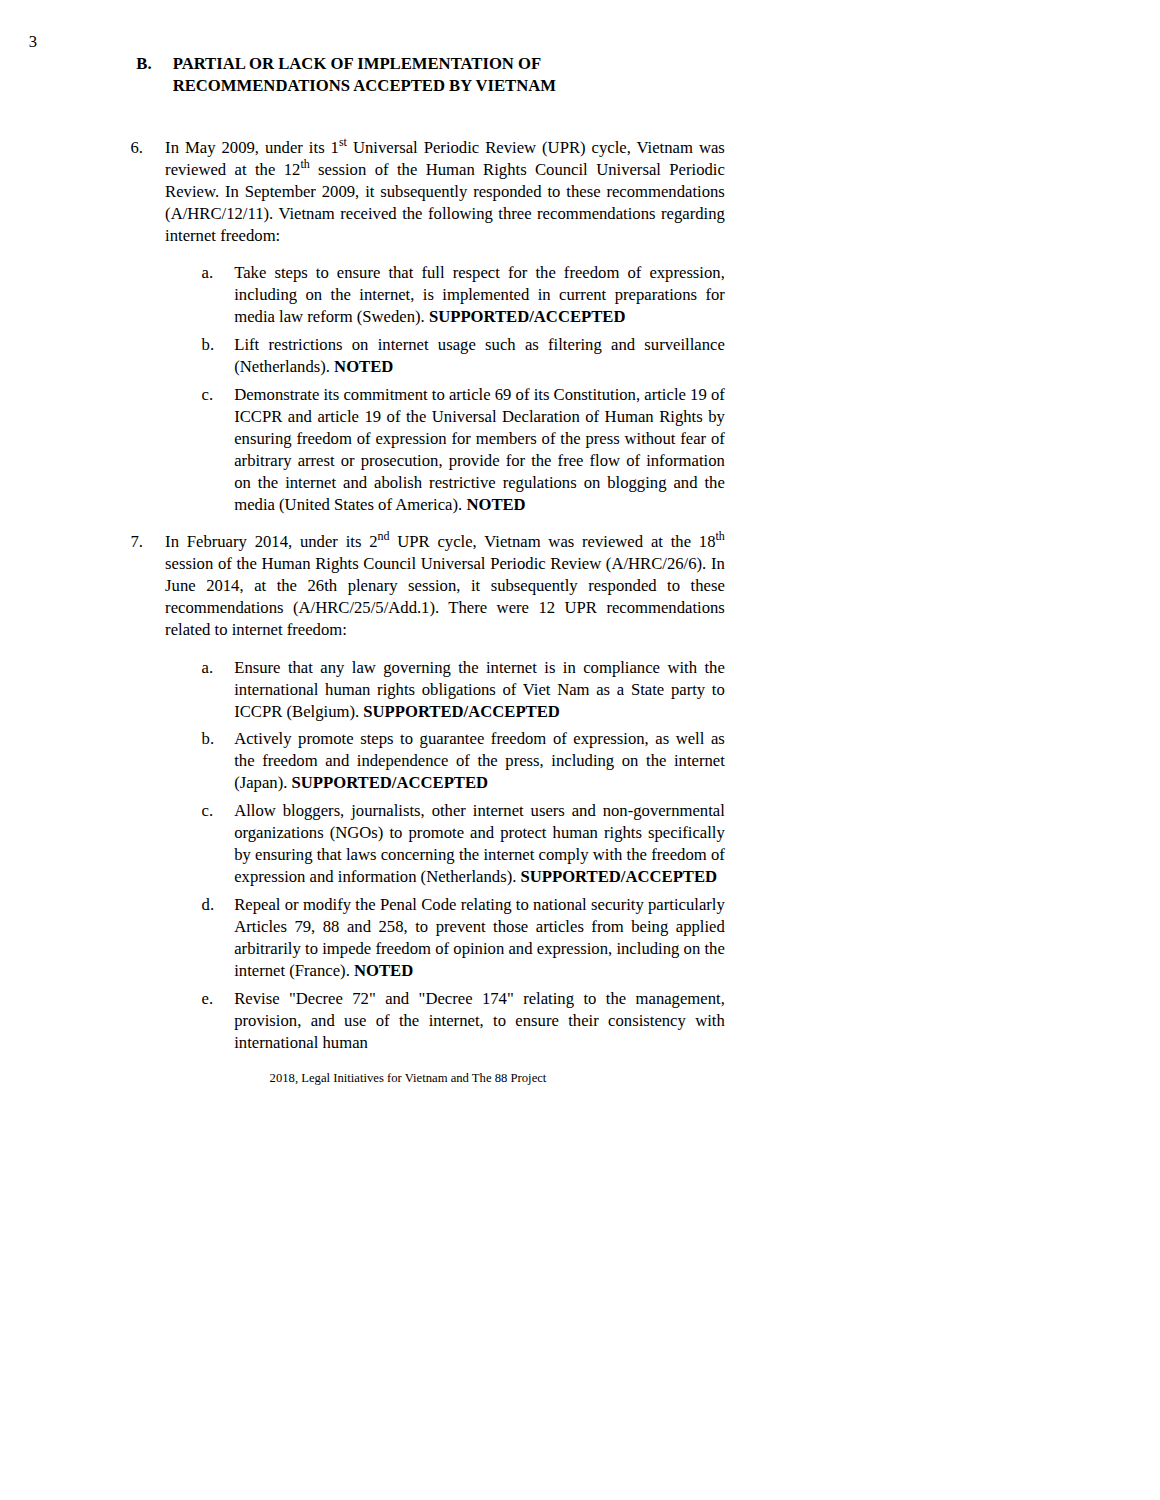3
B.
PARTIAL OR LACK OF IMPLEMENTATION OF RECOMMENDATIONS ACCEPTED BY VIETNAM
In May 2009, under its 1st Universal Periodic Review (UPR) cycle, Vietnam was reviewed at the 12th session of the Human Rights Council Universal Periodic Review. In September 2009, it subsequently responded to these recommendations (A/HRC/12/11). Vietnam received the following three recommendations regarding internet freedom:
Take steps to ensure that full respect for the freedom of expression, including on the internet, is implemented in current preparations for media law reform (Sweden). SUPPORTED/ACCEPTED
Lift restrictions on internet usage such as filtering and surveillance (Netherlands). NOTED
Demonstrate its commitment to article 69 of its Constitution, article 19 of ICCPR and article 19 of the Universal Declaration of Human Rights by ensuring freedom of expression for members of the press without fear of arbitrary arrest or prosecution, provide for the free flow of information on the internet and abolish restrictive regulations on blogging and the media (United States of America). NOTED
In February 2014, under its 2nd UPR cycle, Vietnam was reviewed at the 18th session of the Human Rights Council Universal Periodic Review (A/HRC/26/6). In June 2014, at the 26th plenary session, it subsequently responded to these recommendations (A/HRC/25/5/Add.1). There were 12 UPR recommendations related to internet freedom:
Ensure that any law governing the internet is in compliance with the international human rights obligations of Viet Nam as a State party to ICCPR (Belgium). SUPPORTED/ACCEPTED
Actively promote steps to guarantee freedom of expression, as well as the freedom and independence of the press, including on the internet (Japan). SUPPORTED/ACCEPTED
Allow bloggers, journalists, other internet users and non-governmental organizations (NGOs) to promote and protect human rights specifically by ensuring that laws concerning the internet comply with the freedom of expression and information (Netherlands). SUPPORTED/ACCEPTED
Repeal or modify the Penal Code relating to national security particularly Articles 79, 88 and 258, to prevent those articles from being applied arbitrarily to impede freedom of opinion and expression, including on the internet (France). NOTED
Revise "Decree 72" and "Decree 174" relating to the management, provision, and use of the internet, to ensure their consistency with international human
2018, Legal Initiatives for Vietnam and The 88 Project